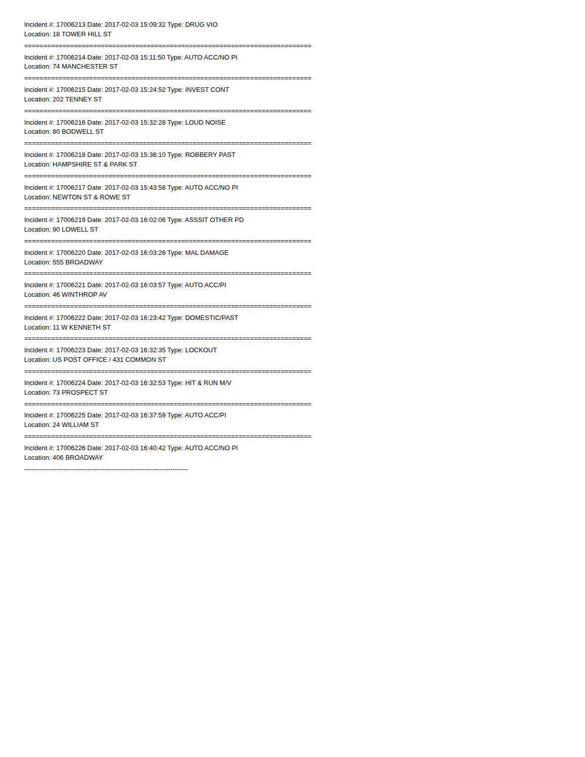Incident #: 17006213 Date: 2017-02-03 15:09:32 Type: DRUG VIO
Location: 18 TOWER HILL ST
===========================================================================
Incident #: 17006214 Date: 2017-02-03 15:11:50 Type: AUTO ACC/NO PI
Location: 74 MANCHESTER ST
===========================================================================
Incident #: 17006215 Date: 2017-02-03 15:24:52 Type: INVEST CONT
Location: 202 TENNEY ST
===========================================================================
Incident #: 17006216 Date: 2017-02-03 15:32:28 Type: LOUD NOISE
Location: 80 BODWELL ST
===========================================================================
Incident #: 17006218 Date: 2017-02-03 15:36:10 Type: ROBBERY PAST
Location: HAMPSHIRE ST & PARK ST
===========================================================================
Incident #: 17006217 Date: 2017-02-03 15:43:58 Type: AUTO ACC/NO PI
Location: NEWTON ST & ROWE ST
===========================================================================
Incident #: 17006219 Date: 2017-02-03 16:02:06 Type: ASSSIT OTHER PD
Location: 90 LOWELL ST
===========================================================================
Incident #: 17006220 Date: 2017-02-03 16:03:26 Type: MAL DAMAGE
Location: 555 BROADWAY
===========================================================================
Incident #: 17006221 Date: 2017-02-03 16:03:57 Type: AUTO ACC/PI
Location: 46 WINTHROP AV
===========================================================================
Incident #: 17006222 Date: 2017-02-03 16:23:42 Type: DOMESTIC/PAST
Location: 11 W KENNETH ST
===========================================================================
Incident #: 17006223 Date: 2017-02-03 16:32:35 Type: LOCKOUT
Location: US POST OFFICE / 431 COMMON ST
===========================================================================
Incident #: 17006224 Date: 2017-02-03 16:32:53 Type: HIT & RUN M/V
Location: 73 PROSPECT ST
===========================================================================
Incident #: 17006225 Date: 2017-02-03 16:37:59 Type: AUTO ACC/PI
Location: 24 WILLIAM ST
===========================================================================
Incident #: 17006226 Date: 2017-02-03 16:40:42 Type: AUTO ACC/NO PI
Location: 406 BROADWAY
---------------------------------------------------------------------------